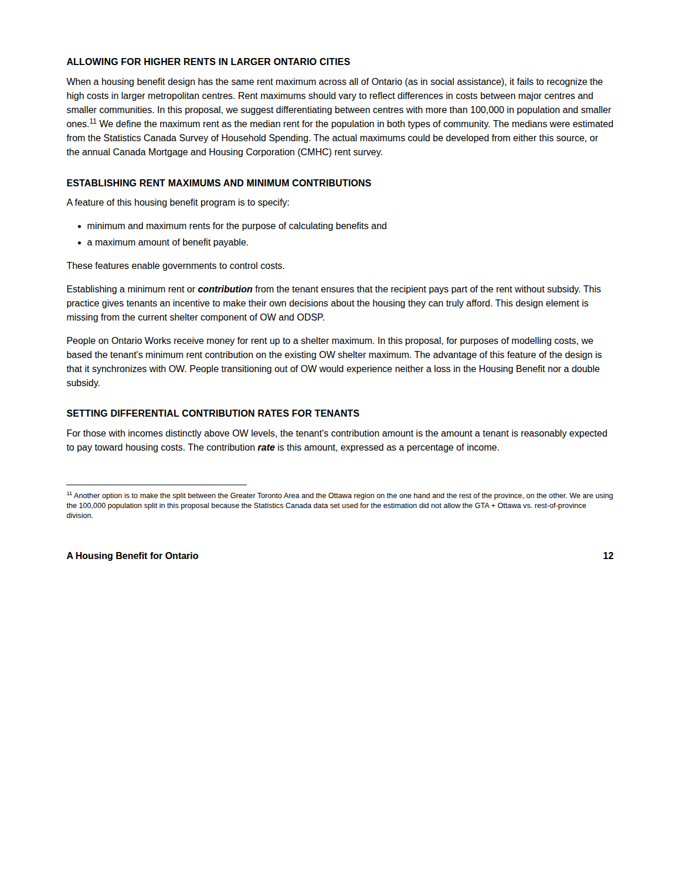Allowing for Higher Rents in Larger Ontario Cities
When a housing benefit design has the same rent maximum across all of Ontario (as in social assistance), it fails to recognize the high costs in larger metropolitan centres. Rent maximums should vary to reflect differences in costs between major centres and smaller communities. In this proposal, we suggest differentiating between centres with more than 100,000 in population and smaller ones.11 We define the maximum rent as the median rent for the population in both types of community. The medians were estimated from the Statistics Canada Survey of Household Spending. The actual maximums could be developed from either this source, or the annual Canada Mortgage and Housing Corporation (CMHC) rent survey.
Establishing Rent Maximums and Minimum Contributions
A feature of this housing benefit program is to specify:
minimum and maximum rents for the purpose of calculating benefits and
a maximum amount of benefit payable.
These features enable governments to control costs.
Establishing a minimum rent or contribution from the tenant ensures that the recipient pays part of the rent without subsidy. This practice gives tenants an incentive to make their own decisions about the housing they can truly afford. This design element is missing from the current shelter component of OW and ODSP.
People on Ontario Works receive money for rent up to a shelter maximum. In this proposal, for purposes of modelling costs, we based the tenant's minimum rent contribution on the existing OW shelter maximum. The advantage of this feature of the design is that it synchronizes with OW. People transitioning out of OW would experience neither a loss in the Housing Benefit nor a double subsidy.
Setting Differential Contribution Rates for Tenants
For those with incomes distinctly above OW levels, the tenant's contribution amount is the amount a tenant is reasonably expected to pay toward housing costs. The contribution rate is this amount, expressed as a percentage of income.
11 Another option is to make the split between the Greater Toronto Area and the Ottawa region on the one hand and the rest of the province, on the other. We are using the 100,000 population split in this proposal because the Statistics Canada data set used for the estimation did not allow the GTA + Ottawa vs. rest-of-province division.
A Housing Benefit for Ontario 12